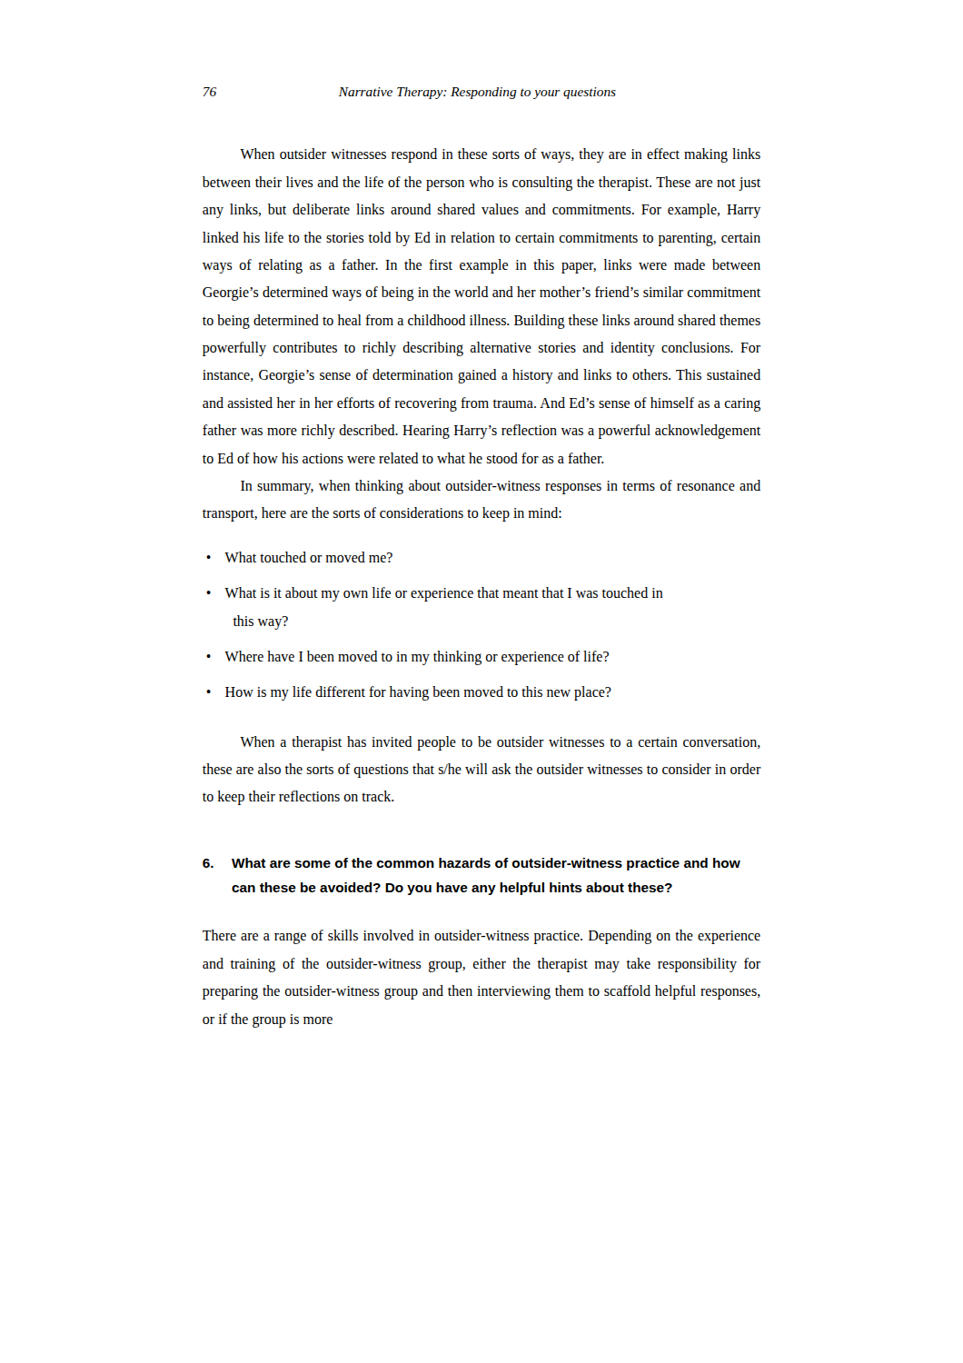76 Narrative Therapy: Responding to your questions
When outsider witnesses respond in these sorts of ways, they are in effect making links between their lives and the life of the person who is consulting the therapist. These are not just any links, but deliberate links around shared values and commitments. For example, Harry linked his life to the stories told by Ed in relation to certain commitments to parenting, certain ways of relating as a father. In the first example in this paper, links were made between Georgie’s determined ways of being in the world and her mother’s friend’s similar commitment to being determined to heal from a childhood illness. Building these links around shared themes powerfully contributes to richly describing alternative stories and identity conclusions. For instance, Georgie’s sense of determination gained a history and links to others. This sustained and assisted her in her efforts of recovering from trauma. And Ed’s sense of himself as a caring father was more richly described. Hearing Harry’s reflection was a powerful acknowledgement to Ed of how his actions were related to what he stood for as a father.
In summary, when thinking about outsider-witness responses in terms of resonance and transport, here are the sorts of considerations to keep in mind:
What touched or moved me?
What is it about my own life or experience that meant that I was touched inthis way?
Where have I been moved to in my thinking or experience of life?
How is my life different for having been moved to this new place?
When a therapist has invited people to be outsider witnesses to a certain conversation, these are also the sorts of questions that s/he will ask the outsider witnesses to consider in order to keep their reflections on track.
6. What are some of the common hazards of outsider-witness practice and how can these be avoided? Do you have any helpful hints about these?
There are a range of skills involved in outsider-witness practice. Depending on the experience and training of the outsider-witness group, either the therapist may take responsibility for preparing the outsider-witness group and then interviewing them to scaffold helpful responses, or if the group is more